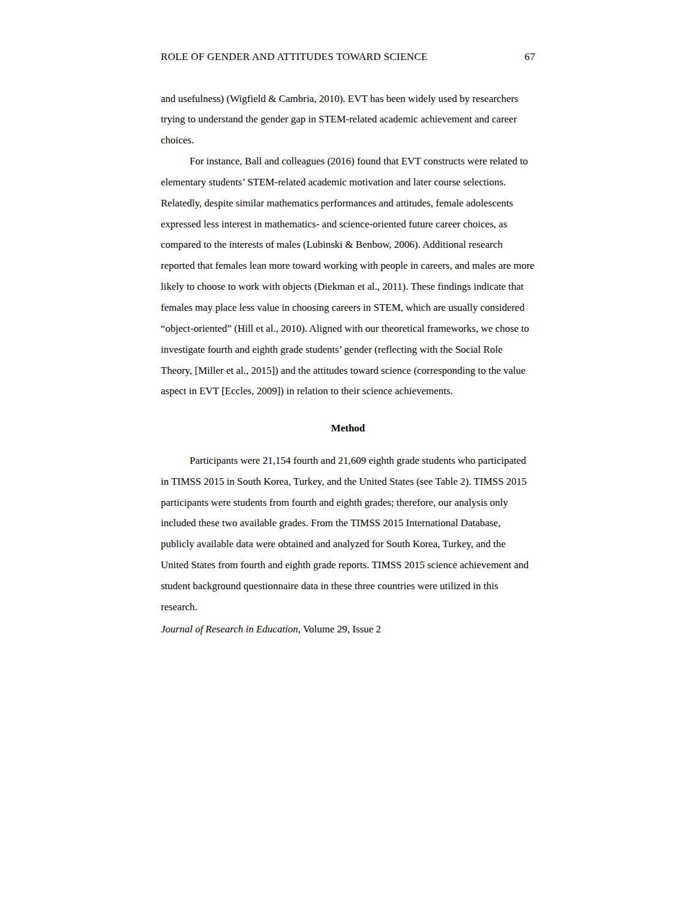Role of Gender and Attitudes Toward Science 67
and usefulness) (Wigfield & Cambria, 2010). EVT has been widely used by researchers trying to understand the gender gap in STEM-related academic achievement and career choices.
For instance, Ball and colleagues (2016) found that EVT constructs were related to elementary students’ STEM-related academic motivation and later course selections. Relatedly, despite similar mathematics performances and attitudes, female adolescents expressed less interest in mathematics- and science-oriented future career choices, as compared to the interests of males (Lubinski & Benbow, 2006). Additional research reported that females lean more toward working with people in careers, and males are more likely to choose to work with objects (Diekman et al., 2011). These findings indicate that females may place less value in choosing careers in STEM, which are usually considered “object-oriented” (Hill et al., 2010). Aligned with our theoretical frameworks, we chose to investigate fourth and eighth grade students’ gender (reflecting with the Social Role Theory, [Miller et al., 2015]) and the attitudes toward science (corresponding to the value aspect in EVT [Eccles, 2009]) in relation to their science achievements.
Method
Participants were 21,154 fourth and 21,609 eighth grade students who participated in TIMSS 2015 in South Korea, Turkey, and the United States (see Table 2). TIMSS 2015 participants were students from fourth and eighth grades; therefore, our analysis only included these two available grades. From the TIMSS 2015 International Database, publicly available data were obtained and analyzed for South Korea, Turkey, and the United States from fourth and eighth grade reports. TIMSS 2015 science achievement and student background questionnaire data in these three countries were utilized in this research.
Journal of Research in Education, Volume 29, Issue 2